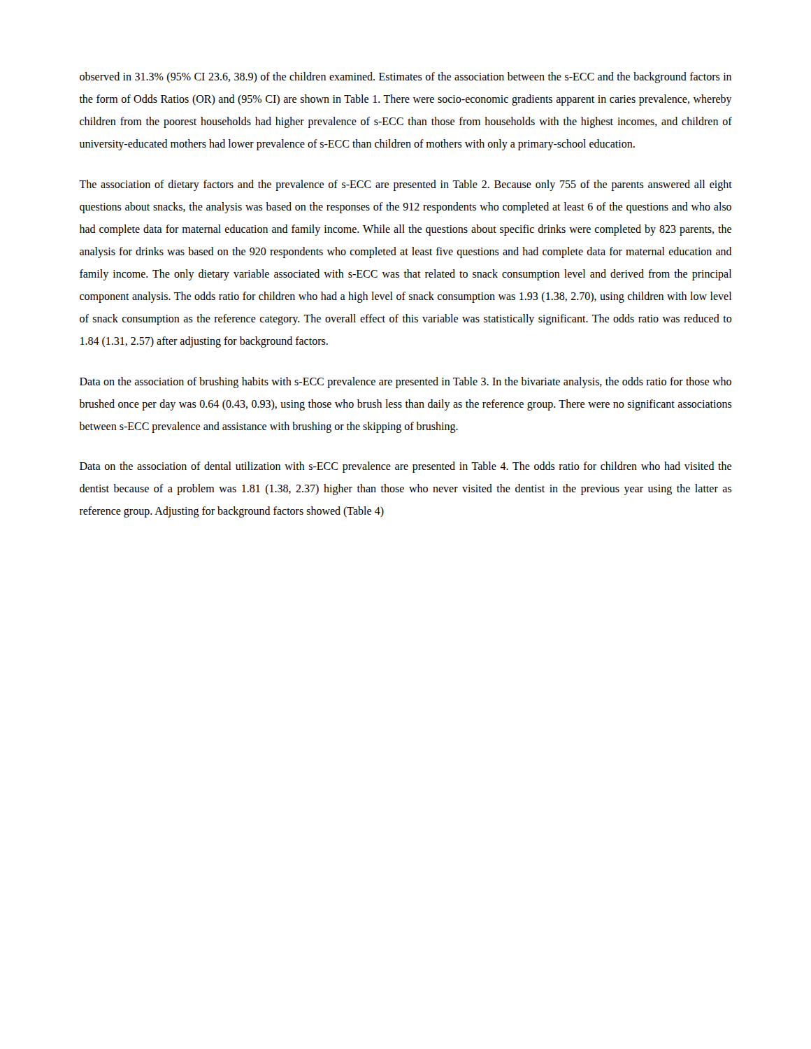observed in 31.3% (95% CI 23.6, 38.9) of the children examined. Estimates of the association between the s-ECC and the background factors in the form of Odds Ratios (OR) and (95% CI) are shown in Table 1. There were socio-economic gradients apparent in caries prevalence, whereby children from the poorest households had higher prevalence of s-ECC than those from households with the highest incomes, and children of university-educated mothers had lower prevalence of s-ECC than children of mothers with only a primary-school education.
The association of dietary factors and the prevalence of s-ECC are presented in Table 2. Because only 755 of the parents answered all eight questions about snacks, the analysis was based on the responses of the 912 respondents who completed at least 6 of the questions and who also had complete data for maternal education and family income. While all the questions about specific drinks were completed by 823 parents, the analysis for drinks was based on the 920 respondents who completed at least five questions and had complete data for maternal education and family income. The only dietary variable associated with s-ECC was that related to snack consumption level and derived from the principal component analysis. The odds ratio for children who had a high level of snack consumption was 1.93 (1.38, 2.70), using children with low level of snack consumption as the reference category. The overall effect of this variable was statistically significant. The odds ratio was reduced to 1.84 (1.31, 2.57) after adjusting for background factors.
Data on the association of brushing habits with s-ECC prevalence are presented in Table 3. In the bivariate analysis, the odds ratio for those who brushed once per day was 0.64 (0.43, 0.93), using those who brush less than daily as the reference group. There were no significant associations between s-ECC prevalence and assistance with brushing or the skipping of brushing.
Data on the association of dental utilization with s-ECC prevalence are presented in Table 4. The odds ratio for children who had visited the dentist because of a problem was 1.81 (1.38, 2.37) higher than those who never visited the dentist in the previous year using the latter as reference group. Adjusting for background factors showed (Table 4)